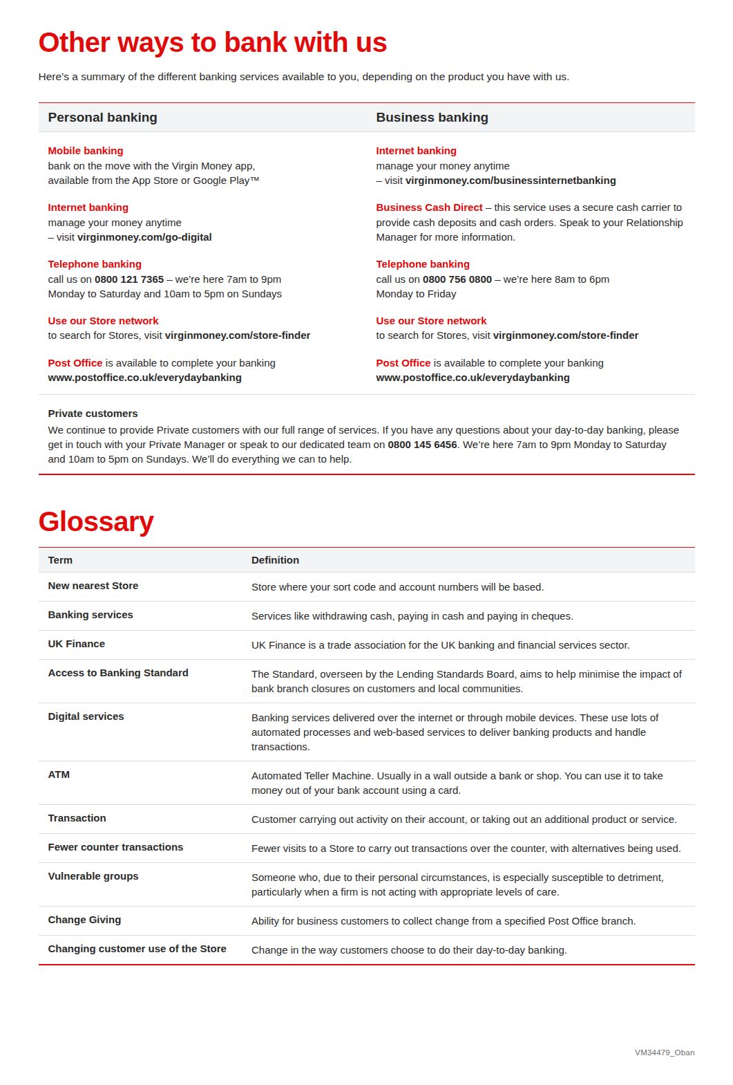Other ways to bank with us
Here’s a summary of the different banking services available to you, depending on the product you have with us.
| Personal banking | Business banking |
| --- | --- |
| Mobile banking bank on the move with the Virgin Money app, available from the App Store or Google Play™ Internet banking manage your money anytime – visit virginmoney.com/go-digital Telephone banking call us on 0800 121 7365 – we’re here 7am to 9pm Monday to Saturday and 10am to 5pm on Sundays Use our Store network to search for Stores, visit virginmoney.com/store-finder Post Office is available to complete your banking www.postoffice.co.uk/everydaybanking | Internet banking manage your money anytime – visit virginmoney.com/businessinternetbanking Business Cash Direct – this service uses a secure cash carrier to provide cash deposits and cash orders. Speak to your Relationship Manager for more information. Telephone banking call us on 0800 756 0800 – we’re here 8am to 6pm Monday to Friday Use our Store network to search for Stores, visit virginmoney.com/store-finder Post Office is available to complete your banking www.postoffice.co.uk/everydaybanking |
| Private customers We continue to provide Private customers with our full range of services. If you have any questions about your day-to-day banking, please get in touch with your Private Manager or speak to our dedicated team on 0800 145 6456 . We’re here 7am to 9pm Monday to Saturday and 10am to 5pm on Sundays. We’ll do everything we can to help. |
Glossary
| Term | Definition |
| --- | --- |
| New nearest Store | Store where your sort code and account numbers will be based. |
| Banking services | Services like withdrawing cash, paying in cash and paying in cheques. |
| UK Finance | UK Finance is a trade association for the UK banking and financial services sector. |
| Access to Banking Standard | The Standard, overseen by the Lending Standards Board, aims to help minimise the impact of bank branch closures on customers and local communities. |
| Digital services | Banking services delivered over the internet or through mobile devices. These use lots of automated processes and web-based services to deliver banking products and handle transactions. |
| ATM | Automated Teller Machine. Usually in a wall outside a bank or shop. You can use it to take money out of your bank account using a card. |
| Transaction | Customer carrying out activity on their account, or taking out an additional product or service. |
| Fewer counter transactions | Fewer visits to a Store to carry out transactions over the counter, with alternatives being used. |
| Vulnerable groups | Someone who, due to their personal circumstances, is especially susceptible to detriment, particularly when a firm is not acting with appropriate levels of care. |
| Change Giving | Ability for business customers to collect change from a specified Post Office branch. |
| Changing customer use of the Store | Change in the way customers choose to do their day-to-day banking. |
VM34479_Oban